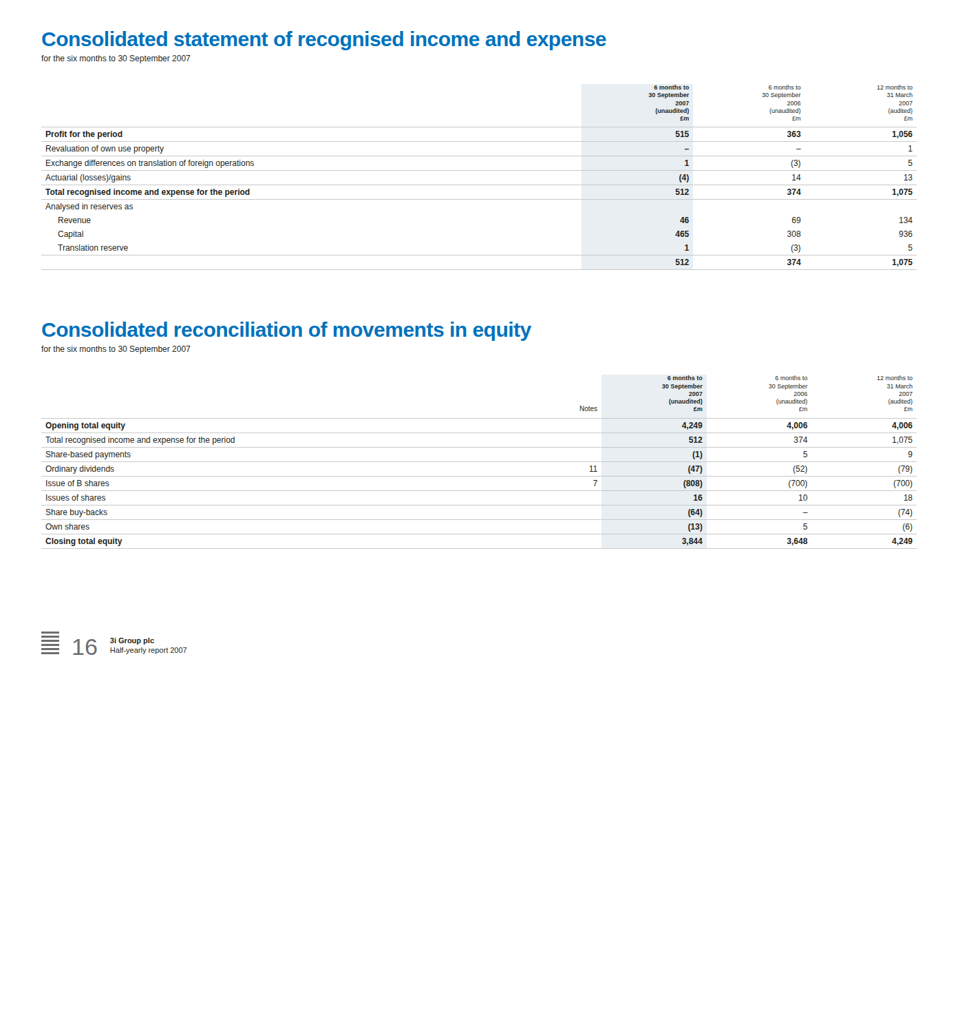Consolidated statement of recognised income and expense
for the six months to 30 September 2007
| | 6 months to 30 September 2007 (unaudited) £m | 6 months to 30 September 2006 (unaudited) £m | 12 months to 31 March 2007 (audited) £m |
| --- | --- | --- | --- |
| Profit for the period | 515 | 363 | 1,056 |
| Revaluation of own use property | – | – | 1 |
| Exchange differences on translation of foreign operations | 1 | (3) | 5 |
| Actuarial (losses)/gains | (4) | 14 | 13 |
| Total recognised income and expense for the period | 512 | 374 | 1,075 |
| Analysed in reserves as | | | |
| Revenue | 46 | 69 | 134 |
| Capital | 465 | 308 | 936 |
| Translation reserve | 1 | (3) | 5 |
| | 512 | 374 | 1,075 |
Consolidated reconciliation of movements in equity
for the six months to 30 September 2007
| | Notes | 6 months to 30 September 2007 (unaudited) £m | 6 months to 30 September 2006 (unaudited) £m | 12 months to 31 March 2007 (audited) £m |
| --- | --- | --- | --- | --- |
| Opening total equity | | 4,249 | 4,006 | 4,006 |
| Total recognised income and expense for the period | | 512 | 374 | 1,075 |
| Share-based payments | | (1) | 5 | 9 |
| Ordinary dividends | 11 | (47) | (52) | (79) |
| Issue of B shares | 7 | (808) | (700) | (700) |
| Issues of shares | | 16 | 10 | 18 |
| Share buy-backs | | (64) | – | (74) |
| Own shares | | (13) | 5 | (6) |
| Closing total equity | | 3,844 | 3,648 | 4,249 |
16
3i Group plc
Half-yearly report 2007